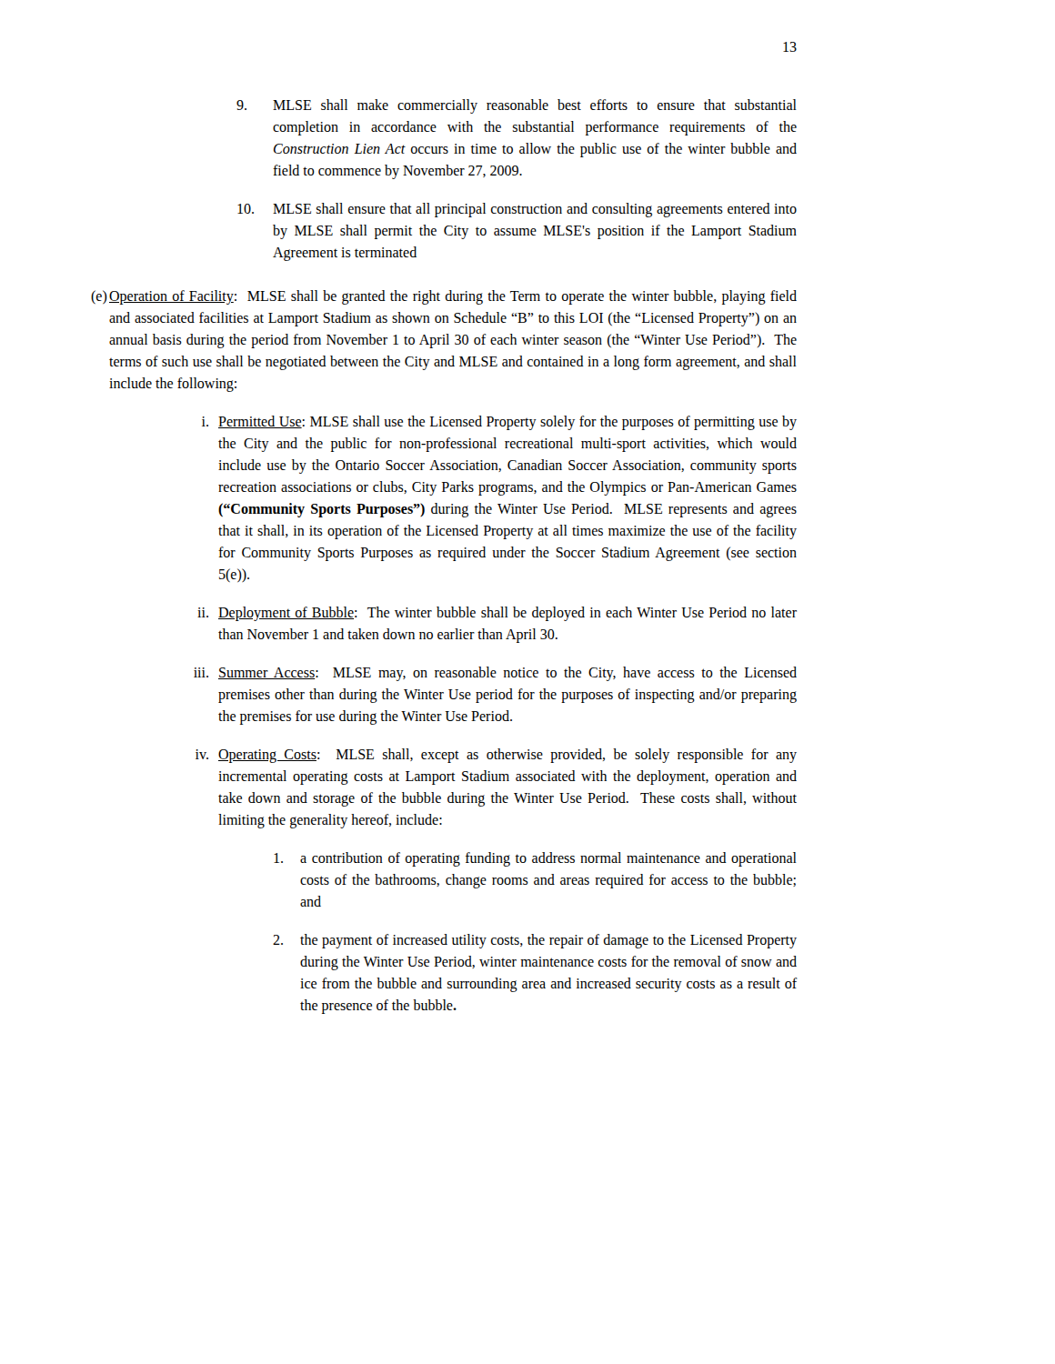13
9.
MLSE shall make commercially reasonable best efforts to ensure that substantial completion in accordance with the substantial performance requirements of the Construction Lien Act occurs in time to allow the public use of the winter bubble and field to commence by November 27, 2009.
10.
MLSE shall ensure that all principal construction and consulting agreements entered into by MLSE shall permit the City to assume MLSE's position if the Lamport Stadium Agreement is terminated
(e)
Operation of Facility: MLSE shall be granted the right during the Term to operate the winter bubble, playing field and associated facilities at Lamport Stadium as shown on Schedule “B” to this LOI (the “Licensed Property”) on an annual basis during the period from November 1 to April 30 of each winter season (the “Winter Use Period”). The terms of such use shall be negotiated between the City and MLSE and contained in a long form agreement, and shall include the following:
i.
Permitted Use: MLSE shall use the Licensed Property solely for the purposes of permitting use by the City and the public for non-professional recreational multi-sport activities, which would include use by the Ontario Soccer Association, Canadian Soccer Association, community sports recreation associations or clubs, City Parks programs, and the Olympics or Pan-American Games (“Community Sports Purposes”) during the Winter Use Period. MLSE represents and agrees that it shall, in its operation of the Licensed Property at all times maximize the use of the facility for Community Sports Purposes as required under the Soccer Stadium Agreement (see section 5(e)).
ii.
Deployment of Bubble: The winter bubble shall be deployed in each Winter Use Period no later than November 1 and taken down no earlier than April 30.
iii.
Summer Access: MLSE may, on reasonable notice to the City, have access to the Licensed premises other than during the Winter Use period for the purposes of inspecting and/or preparing the premises for use during the Winter Use Period.
iv.
Operating Costs: MLSE shall, except as otherwise provided, be solely responsible for any incremental operating costs at Lamport Stadium associated with the deployment, operation and take down and storage of the bubble during the Winter Use Period. These costs shall, without limiting the generality hereof, include:
1.
a contribution of operating funding to address normal maintenance and operational costs of the bathrooms, change rooms and areas required for access to the bubble; and
2.
the payment of increased utility costs, the repair of damage to the Licensed Property during the Winter Use Period, winter maintenance costs for the removal of snow and ice from the bubble and surrounding area and increased security costs as a result of the presence of the bubble.